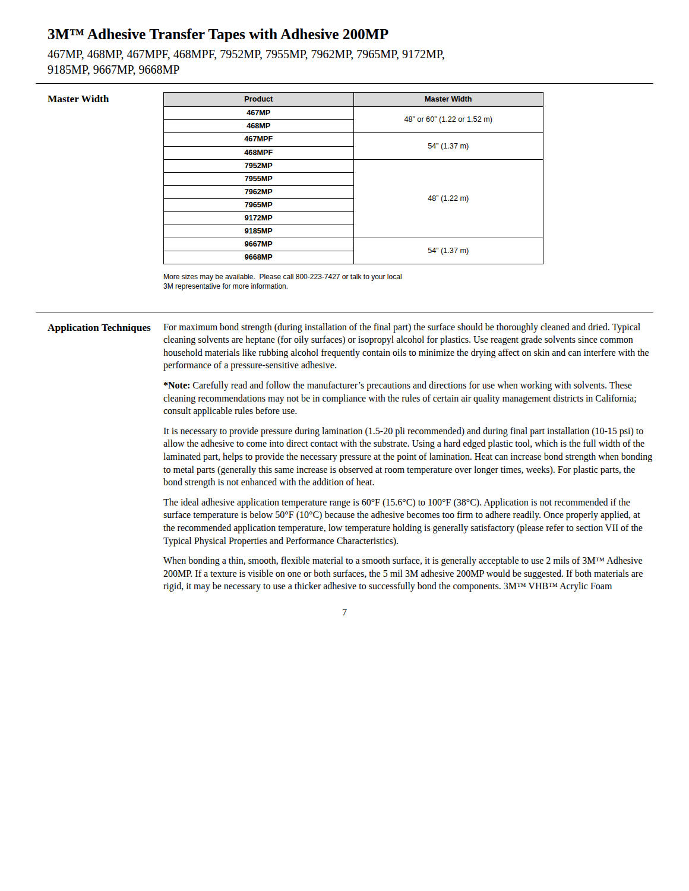3M™ Adhesive Transfer Tapes with Adhesive 200MP
467MP, 468MP, 467MPF, 468MPF, 7952MP, 7955MP, 7962MP, 7965MP, 9172MP,
9185MP, 9667MP, 9668MP
Master Width
| Product | Master Width |
| --- | --- |
| 467MP | 48” or 60” (1.22 or 1.52 m) |
| 468MP |
| 467MPF | 54” (1.37 m) |
| 468MPF |
| 7952MP | 48” (1.22 m) |
| 7955MP |
| 7962MP |
| 7965MP |
| 9172MP |
| 9185MP |
| 9667MP | 54” (1.37 m) |
| 9668MP |
More sizes may be available. Please call 800-223-7427 or talk to your local
3M representative for more information.
Application Techniques
For maximum bond strength (during installation of the final part) the surface should be thoroughly cleaned and dried. Typical cleaning solvents are heptane (for oily surfaces) or isopropyl alcohol for plastics. Use reagent grade solvents since common household materials like rubbing alcohol frequently contain oils to minimize the drying affect on skin and can interfere with the performance of a pressure-sensitive adhesive.
*Note: Carefully read and follow the manufacturer’s precautions and directions for use when working with solvents. These cleaning recommendations may not be in compliance with the rules of certain air quality management districts in California; consult applicable rules before use.
It is necessary to provide pressure during lamination (1.5-20 pli recommended) and during final part installation (10-15 psi) to allow the adhesive to come into direct contact with the substrate. Using a hard edged plastic tool, which is the full width of the laminated part, helps to provide the necessary pressure at the point of lamination. Heat can increase bond strength when bonding to metal parts (generally this same increase is observed at room temperature over longer times, weeks). For plastic parts, the bond strength is not enhanced with the addition of heat.
The ideal adhesive application temperature range is 60°F (15.6°C) to 100°F (38°C). Application is not recommended if the surface temperature is below 50°F (10°C) because the adhesive becomes too firm to adhere readily. Once properly applied, at the recommended application temperature, low temperature holding is generally satisfactory (please refer to section VII of the Typical Physical Properties and Performance Characteristics).
When bonding a thin, smooth, flexible material to a smooth surface, it is generally acceptable to use 2 mils of 3M™ Adhesive 200MP. If a texture is visible on one or both surfaces, the 5 mil 3M adhesive 200MP would be suggested. If both materials are rigid, it may be necessary to use a thicker adhesive to successfully bond the components. 3M™ VHB™ Acrylic Foam
7